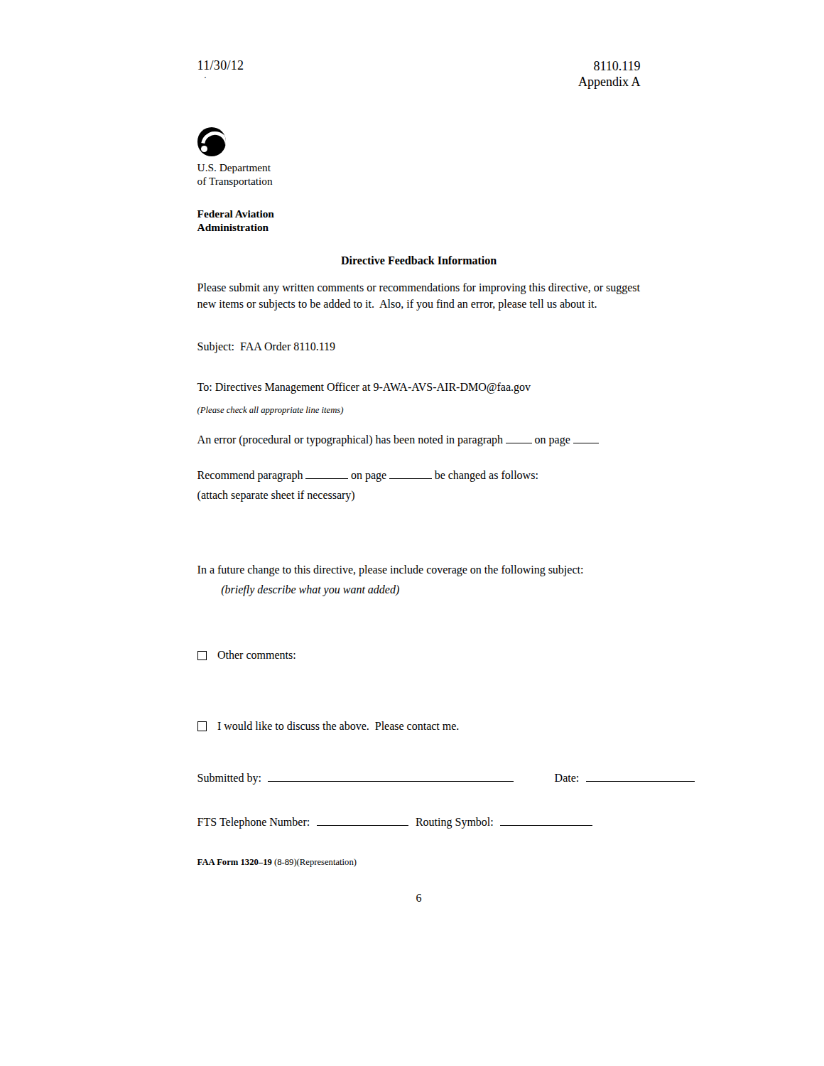11/30/12
.
8110.119 Appendix A
U.S. Department
of Transportation
Federal Aviation
Administration
Directive Feedback Information
Please submit any written comments or recommendations for improving this directive, or suggest new items or subjects to be added to it. Also, if you find an error, please tell us about it.
Subject: FAA Order 8110.119
To: Directives Management Officer at 9-AWA-AVS-AIR-DMO@faa.gov
(Please check all appropriate line items)
An error (procedural or typographical) has been noted in paragraph on page
Recommend paragraph on page be changed as follows:
(attach separate sheet if necessary)
In a future change to this directive, please include coverage on the following subject:
(briefly describe what you want added)
Other comments:
I would like to discuss the above. Please contact me.
Submitted by: Date:
FTS Telephone Number: Routing Symbol:
FAA Form 1320–19 (8-89)(Representation)
6